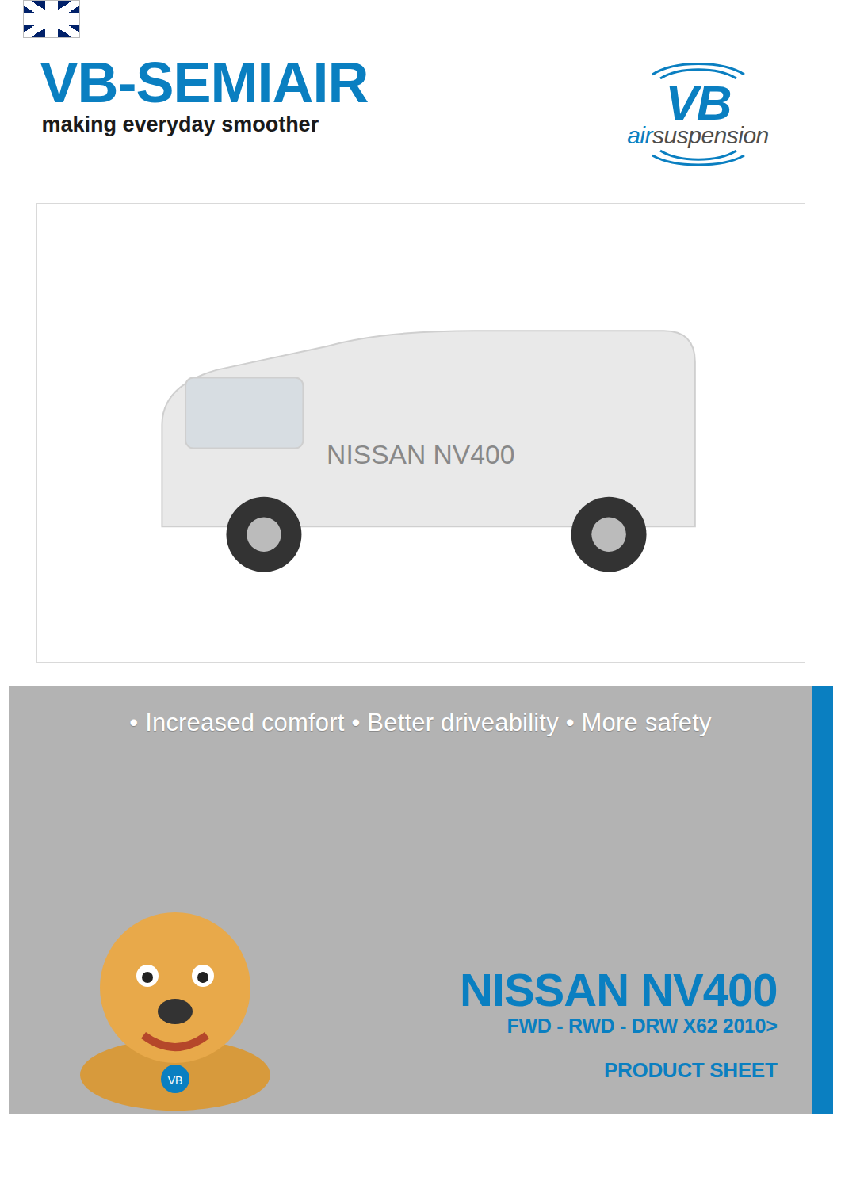VB-SEMIAIR
making everyday smoother
VB
airsuspension
• Increased comfort • Better driveability • More safety
NISSAN NV400
FWD - RWD - DRW X62 2010>
PRODUCT SHEET